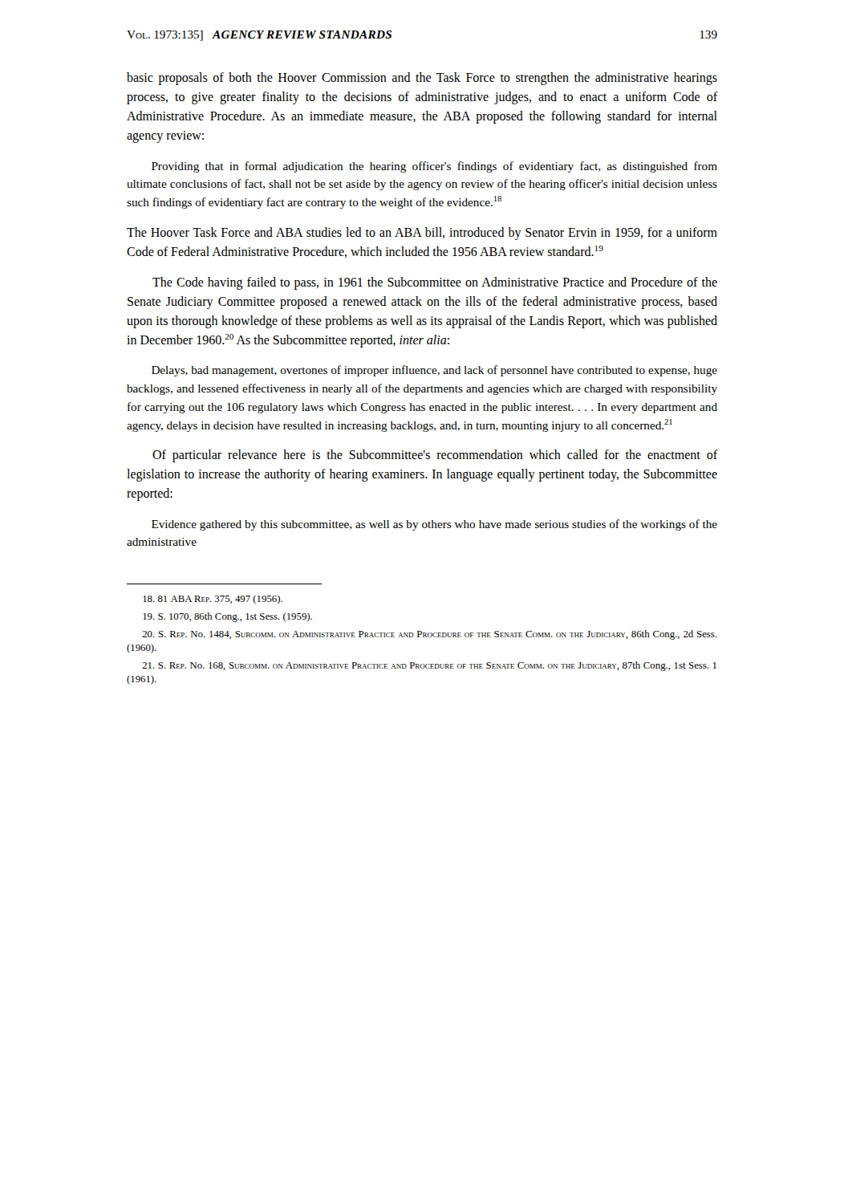Vol. 1973:135] AGENCY REVIEW STANDARDS 139
basic proposals of both the Hoover Commission and the Task Force to strengthen the administrative hearings process, to give greater finality to the decisions of administrative judges, and to enact a uniform Code of Administrative Procedure. As an immediate measure, the ABA proposed the following standard for internal agency review:
Providing that in formal adjudication the hearing officer's findings of evidentiary fact, as distinguished from ultimate conclusions of fact, shall not be set aside by the agency on review of the hearing officer's initial decision unless such findings of evidentiary fact are contrary to the weight of the evidence.18
The Hoover Task Force and ABA studies led to an ABA bill, introduced by Senator Ervin in 1959, for a uniform Code of Federal Administrative Procedure, which included the 1956 ABA review standard.19
The Code having failed to pass, in 1961 the Subcommittee on Administrative Practice and Procedure of the Senate Judiciary Committee proposed a renewed attack on the ills of the federal administrative process, based upon its thorough knowledge of these problems as well as its appraisal of the Landis Report, which was published in December 1960.20 As the Subcommittee reported, inter alia:
Delays, bad management, overtones of improper influence, and lack of personnel have contributed to expense, huge backlogs, and lessened effectiveness in nearly all of the departments and agencies which are charged with responsibility for carrying out the 106 regulatory laws which Congress has enacted in the public interest. . . . In every department and agency, delays in decision have resulted in increasing backlogs, and, in turn, mounting injury to all concerned.21
Of particular relevance here is the Subcommittee's recommendation which called for the enactment of legislation to increase the authority of hearing examiners. In language equally pertinent today, the Subcommittee reported:
Evidence gathered by this subcommittee, as well as by others who have made serious studies of the workings of the administrative
18. 81 ABA Rep. 375, 497 (1956).
19. S. 1070, 86th Cong., 1st Sess. (1959).
20. S. Rep. No. 1484, Subcomm. on Administrative Practice and Procedure of the Senate Comm. on the Judiciary, 86th Cong., 2d Sess. (1960).
21. S. Rep. No. 168, Subcomm. on Administrative Practice and Procedure of the Senate Comm. on the Judiciary, 87th Cong., 1st Sess. 1 (1961).